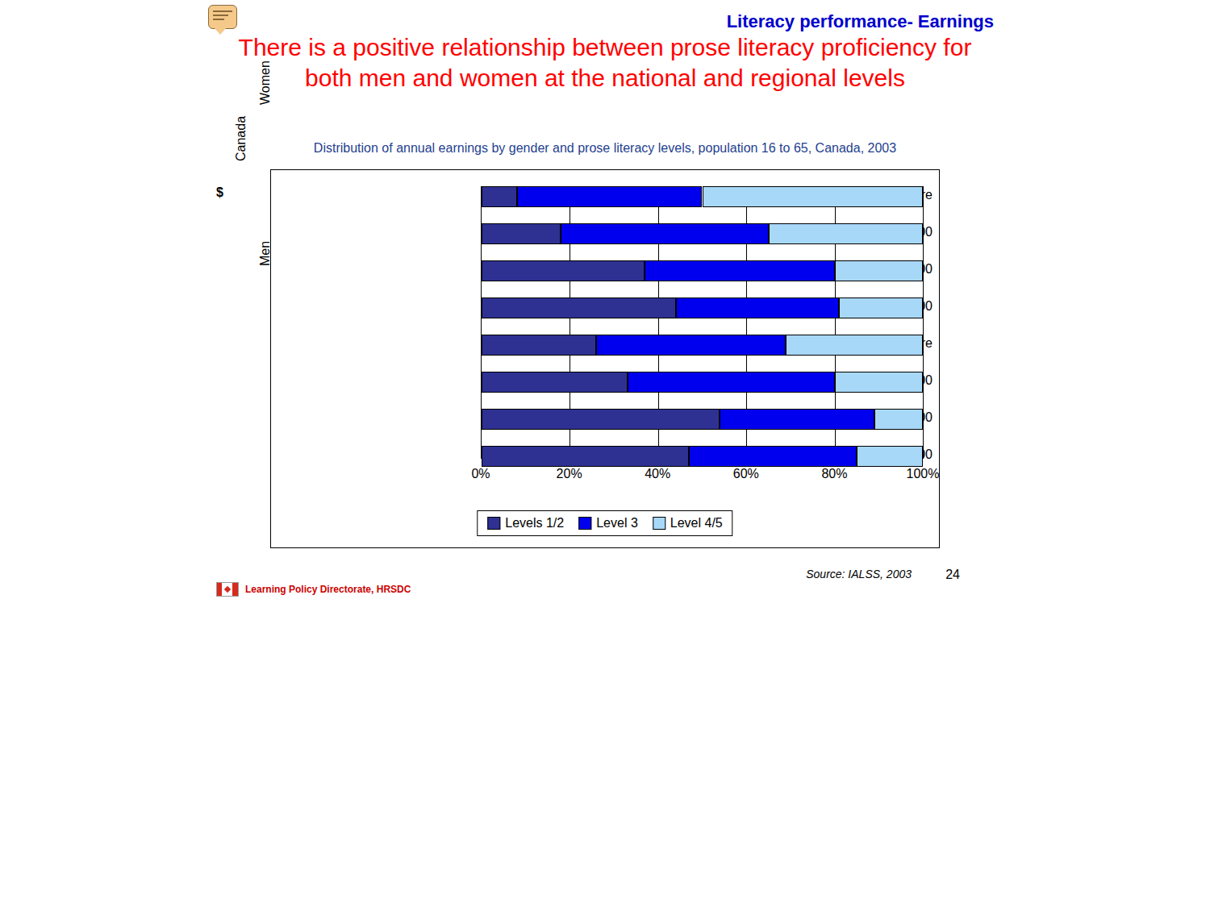Literacy performance- Earnings
There is a positive relationship between prose literacy proficiency for both men and women at the national and regional levels
Distribution of annual earnings by gender and prose literacy levels, population 16 to 65, Canada, 2003
$
Canada
Women
Men
60 000 and more
40 000 to 60 000
20 000 to 40 000
Less than 20 000
60 000 and more
40 000 to 60 000
20 000 to 40 000
Less than 20 000
0%
20%
40%
60%
80%
100%
Levels 1/2
Level 3
Level 4/5
Source: IALSS, 2003
24
Learning Policy Directorate, HRSDC